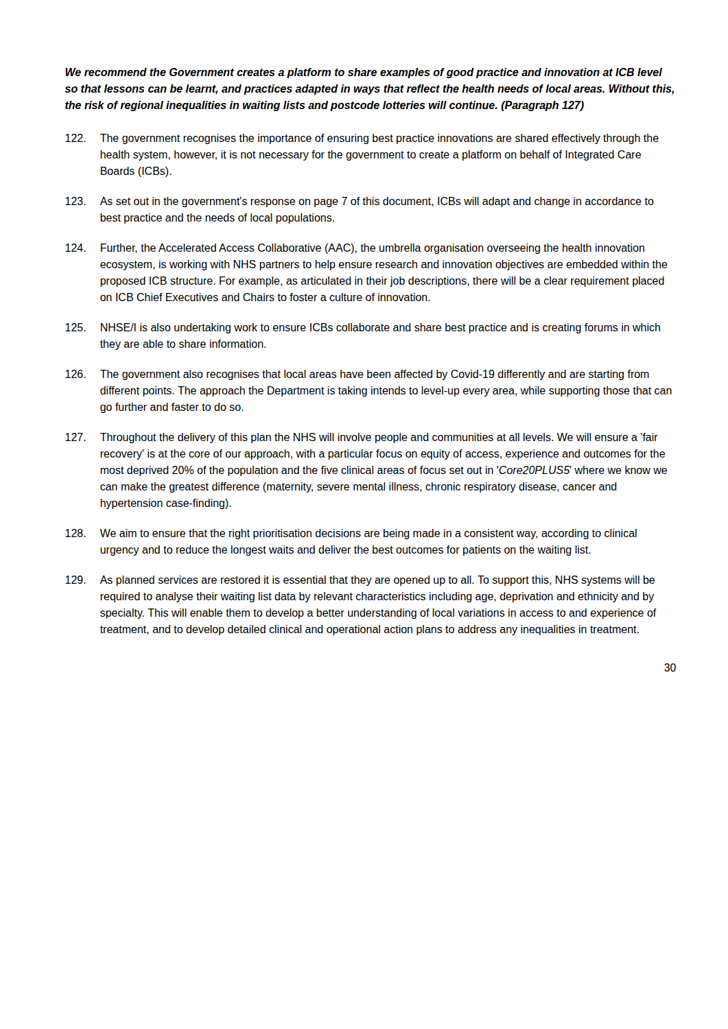We recommend the Government creates a platform to share examples of good practice and innovation at ICB level so that lessons can be learnt, and practices adapted in ways that reflect the health needs of local areas. Without this, the risk of regional inequalities in waiting lists and postcode lotteries will continue. (Paragraph 127)
122. The government recognises the importance of ensuring best practice innovations are shared effectively through the health system, however, it is not necessary for the government to create a platform on behalf of Integrated Care Boards (ICBs).
123. As set out in the government's response on page 7 of this document, ICBs will adapt and change in accordance to best practice and the needs of local populations.
124. Further, the Accelerated Access Collaborative (AAC), the umbrella organisation overseeing the health innovation ecosystem, is working with NHS partners to help ensure research and innovation objectives are embedded within the proposed ICB structure. For example, as articulated in their job descriptions, there will be a clear requirement placed on ICB Chief Executives and Chairs to foster a culture of innovation.
125. NHSE/I is also undertaking work to ensure ICBs collaborate and share best practice and is creating forums in which they are able to share information.
126. The government also recognises that local areas have been affected by Covid-19 differently and are starting from different points. The approach the Department is taking intends to level-up every area, while supporting those that can go further and faster to do so.
127. Throughout the delivery of this plan the NHS will involve people and communities at all levels. We will ensure a 'fair recovery' is at the core of our approach, with a particular focus on equity of access, experience and outcomes for the most deprived 20% of the population and the five clinical areas of focus set out in 'Core20PLUS5' where we know we can make the greatest difference (maternity, severe mental illness, chronic respiratory disease, cancer and hypertension case-finding).
128. We aim to ensure that the right prioritisation decisions are being made in a consistent way, according to clinical urgency and to reduce the longest waits and deliver the best outcomes for patients on the waiting list.
129. As planned services are restored it is essential that they are opened up to all. To support this, NHS systems will be required to analyse their waiting list data by relevant characteristics including age, deprivation and ethnicity and by specialty. This will enable them to develop a better understanding of local variations in access to and experience of treatment, and to develop detailed clinical and operational action plans to address any inequalities in treatment.
30